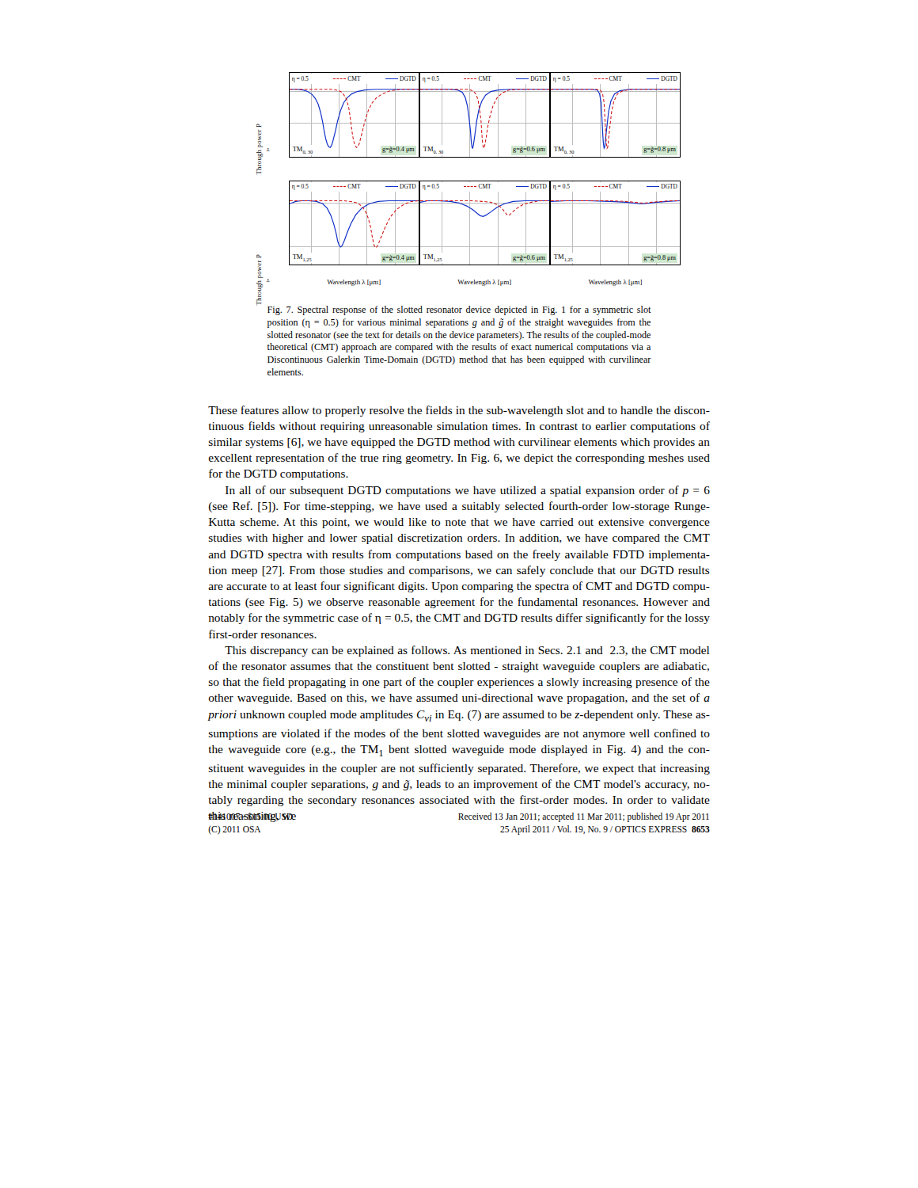| Through power P T | η = 0.5 CMT DGTD TM 0, 30 g=g̃=0.4 μm 1 0.5 0 1.505 1.507 1.509 1.511 | η = 0.5 CMT DGTD TM 0, 30 g=g̃=0.6 μm 1.505 1.507 1.509 1.511 | η = 0.5 CMT DGTD TM 0, 30 g=g̃=0.8 μm 1.505 1.507 1.509 1.511 |
| Through power P T | η = 0.5 CMT DGTD TM 1,25 g=g̃=0.4 μm 1 0.85 1.516 1.518 1.52 1.522 Wavelength λ [μm] | η = 0.5 CMT DGTD TM 1,25 g=g̃=0.6 μm 1.516 1.518 1.52 1.522 Wavelength λ [μm] | η = 0.5 CMT DGTD TM 1,25 g=g̃=0.8 μm 1.516 1.518 1.52 1.522 Wavelength λ [μm] |
Fig. 7. Spectral response of the slotted resonator device depicted in Fig. 1 for a symmetric slot position (η = 0.5) for various minimal separations g and g̃ of the straight waveguides from the slotted resonator (see the text for details on the device parameters). The results of the coupled-mode theoretical (CMT) approach are compared with the results of exact numerical computations via a Discontinuous Galerkin Time-Domain (DGTD) method that has been equipped with curvilinear elements.
These features allow to properly resolve the fields in the sub-wavelength slot and to handle the discontinuous fields without requiring unreasonable simulation times. In contrast to earlier computations of similar systems [6], we have equipped the DGTD method with curvilinear elements which provides an excellent representation of the true ring geometry. In Fig. 6, we depict the corresponding meshes used for the DGTD computations.
In all of our subsequent DGTD computations we have utilized a spatial expansion order of p = 6 (see Ref. [5]). For time-stepping, we have used a suitably selected fourth-order low-storage Runge-Kutta scheme. At this point, we would like to note that we have carried out extensive convergence studies with higher and lower spatial discretization orders. In addition, we have compared the CMT and DGTD spectra with results from computations based on the freely available FDTD implementation meep [27]. From those studies and comparisons, we can safely conclude that our DGTD results are accurate to at least four significant digits. Upon comparing the spectra of CMT and DGTD computations (see Fig. 5) we observe reasonable agreement for the fundamental resonances. However and notably for the symmetric case of η = 0.5, the CMT and DGTD results differ significantly for the lossy first-order resonances.
This discrepancy can be explained as follows. As mentioned in Secs. 2.1 and 2.3, the CMT model of the resonator assumes that the constituent bent slotted - straight waveguide couplers are adiabatic, so that the field propagating in one part of the coupler experiences a slowly increasing presence of the other waveguide. Based on this, we have assumed uni-directional wave propagation, and the set of a priori unknown coupled mode amplitudes Cvi in Eq. (7) are assumed to be z-dependent only. These assumptions are violated if the modes of the bent slotted waveguides are not anymore well confined to the waveguide core (e.g., the TM1 bent slotted waveguide mode displayed in Fig. 4) and the constituent waveguides in the coupler are not sufficiently separated. Therefore, we expect that increasing the minimal coupler separations, g and g̃, leads to an improvement of the CMT model's accuracy, notably regarding the secondary resonances associated with the first-order modes. In order to validate this reasoning, we
| #141007 - $15.00 USD | Received 13 Jan 2011; accepted 11 Mar 2011; published 19 Apr 2011 |
| (C) 2011 OSA | 25 April 2011 / Vol. 19, No. 9 / OPTICS EXPRESS 8653 |